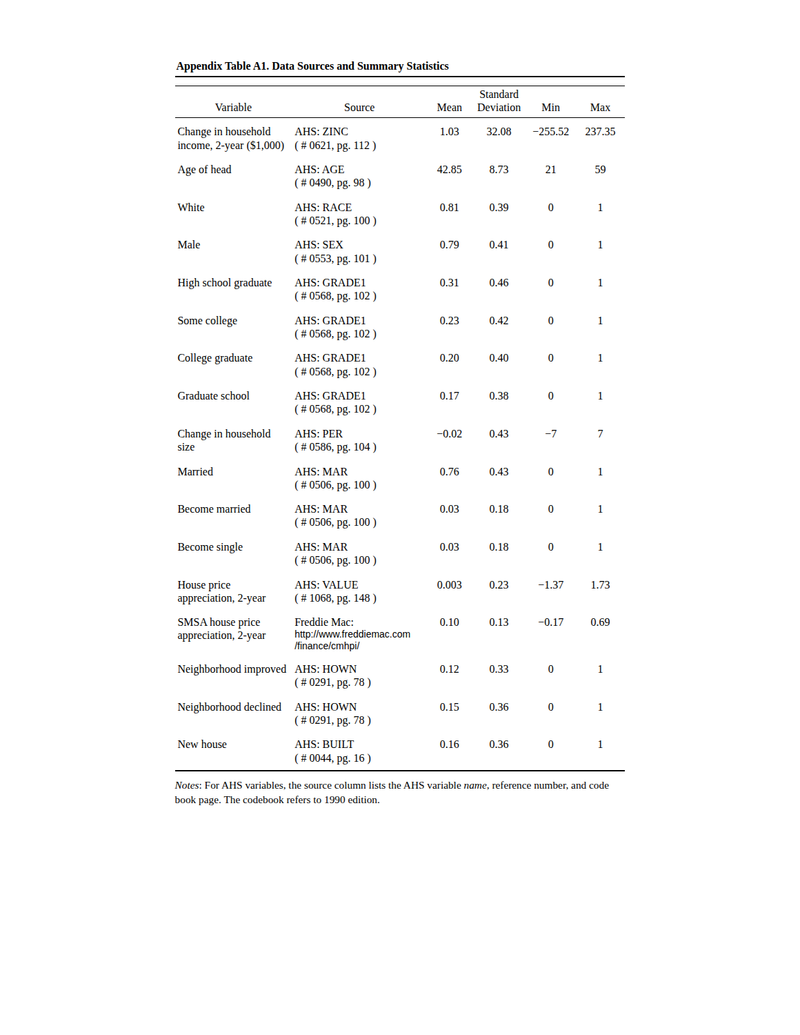Appendix Table A1. Data Sources and Summary Statistics
| Variable | Source | Mean | Standard Deviation | Min | Max |
| --- | --- | --- | --- | --- | --- |
| Change in household income, 2-year ($1,000) | AHS: ZINC ( # 0621, pg. 112 ) | 1.03 | 32.08 | −255.52 | 237.35 |
| Age of head | AHS: AGE ( # 0490, pg. 98 ) | 42.85 | 8.73 | 21 | 59 |
| White | AHS: RACE ( # 0521, pg. 100 ) | 0.81 | 0.39 | 0 | 1 |
| Male | AHS: SEX ( # 0553, pg. 101 ) | 0.79 | 0.41 | 0 | 1 |
| High school graduate | AHS: GRADE1 ( # 0568, pg. 102 ) | 0.31 | 0.46 | 0 | 1 |
| Some college | AHS: GRADE1 ( # 0568, pg. 102 ) | 0.23 | 0.42 | 0 | 1 |
| College graduate | AHS: GRADE1 ( # 0568, pg. 102 ) | 0.20 | 0.40 | 0 | 1 |
| Graduate school | AHS: GRADE1 ( # 0568, pg. 102 ) | 0.17 | 0.38 | 0 | 1 |
| Change in household size | AHS: PER ( # 0586, pg. 104 ) | −0.02 | 0.43 | −7 | 7 |
| Married | AHS: MAR ( # 0506, pg. 100 ) | 0.76 | 0.43 | 0 | 1 |
| Become married | AHS: MAR ( # 0506, pg. 100 ) | 0.03 | 0.18 | 0 | 1 |
| Become single | AHS: MAR ( # 0506, pg. 100 ) | 0.03 | 0.18 | 0 | 1 |
| House price appreciation, 2-year | AHS: VALUE ( # 1068, pg. 148 ) | 0.003 | 0.23 | −1.37 | 1.73 |
| SMSA house price appreciation, 2-year | Freddie Mac: http://www.freddiemac.com /finance/cmhpi/ | 0.10 | 0.13 | −0.17 | 0.69 |
| Neighborhood improved | AHS: HOWN ( # 0291, pg. 78 ) | 0.12 | 0.33 | 0 | 1 |
| Neighborhood declined | AHS: HOWN ( # 0291, pg. 78 ) | 0.15 | 0.36 | 0 | 1 |
| New house | AHS: BUILT ( # 0044, pg. 16 ) | 0.16 | 0.36 | 0 | 1 |
Notes: For AHS variables, the source column lists the AHS variable name, reference number, and code book page. The codebook refers to 1990 edition.